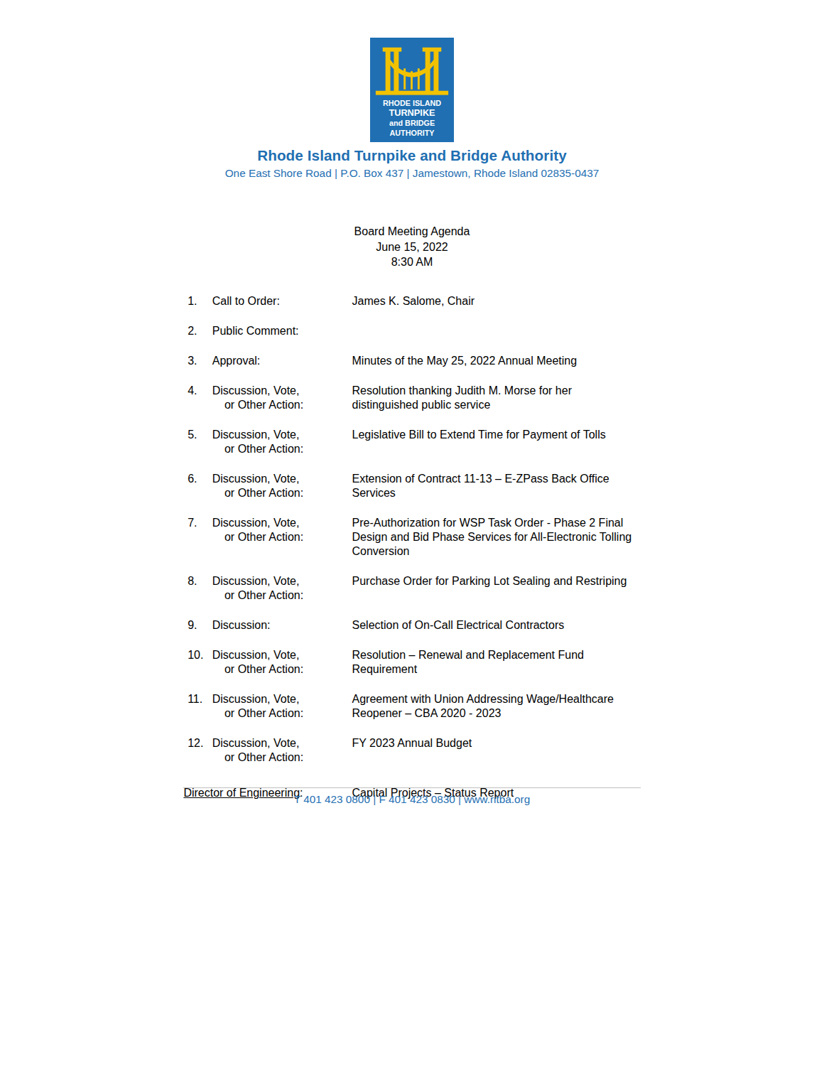RHODE ISLAND TURNPIKE and BRIDGE AUTHORITY
Rhode Island Turnpike and Bridge Authority
One East Shore Road | P.O. Box 437 | Jamestown, Rhode Island 02835-0437
Board Meeting Agenda
June 15, 2022
8:30 AM
1.
Call to Order:
James K. Salome, Chair
2.
Public Comment:
3.
Approval:
Minutes of the May 25, 2022 Annual Meeting
4.
Discussion, Vote,or Other Action:
Resolution thanking Judith M. Morse for her distinguished public service
5.
Discussion, Vote,or Other Action:
Legislative Bill to Extend Time for Payment of Tolls
6.
Discussion, Vote,or Other Action:
Extension of Contract 11-13 – E-ZPass Back Office Services
7.
Discussion, Vote,or Other Action:
Pre-Authorization for WSP Task Order - Phase 2 Final Design and Bid Phase Services for All-Electronic Tolling Conversion
8.
Discussion, Vote,or Other Action:
Purchase Order for Parking Lot Sealing and Restriping
9.
Discussion:
Selection of On-Call Electrical Contractors
10.
Discussion, Vote,or Other Action:
Resolution – Renewal and Replacement Fund Requirement
11.
Discussion, Vote,or Other Action:
Agreement with Union Addressing Wage/Healthcare Reopener – CBA 2020 - 2023
12.
Discussion, Vote,or Other Action:
FY 2023 Annual Budget
Director of Engineering:
Capital Projects – Status Report
T 401 423 0800 | F 401 423 0830 | www.ritba.org